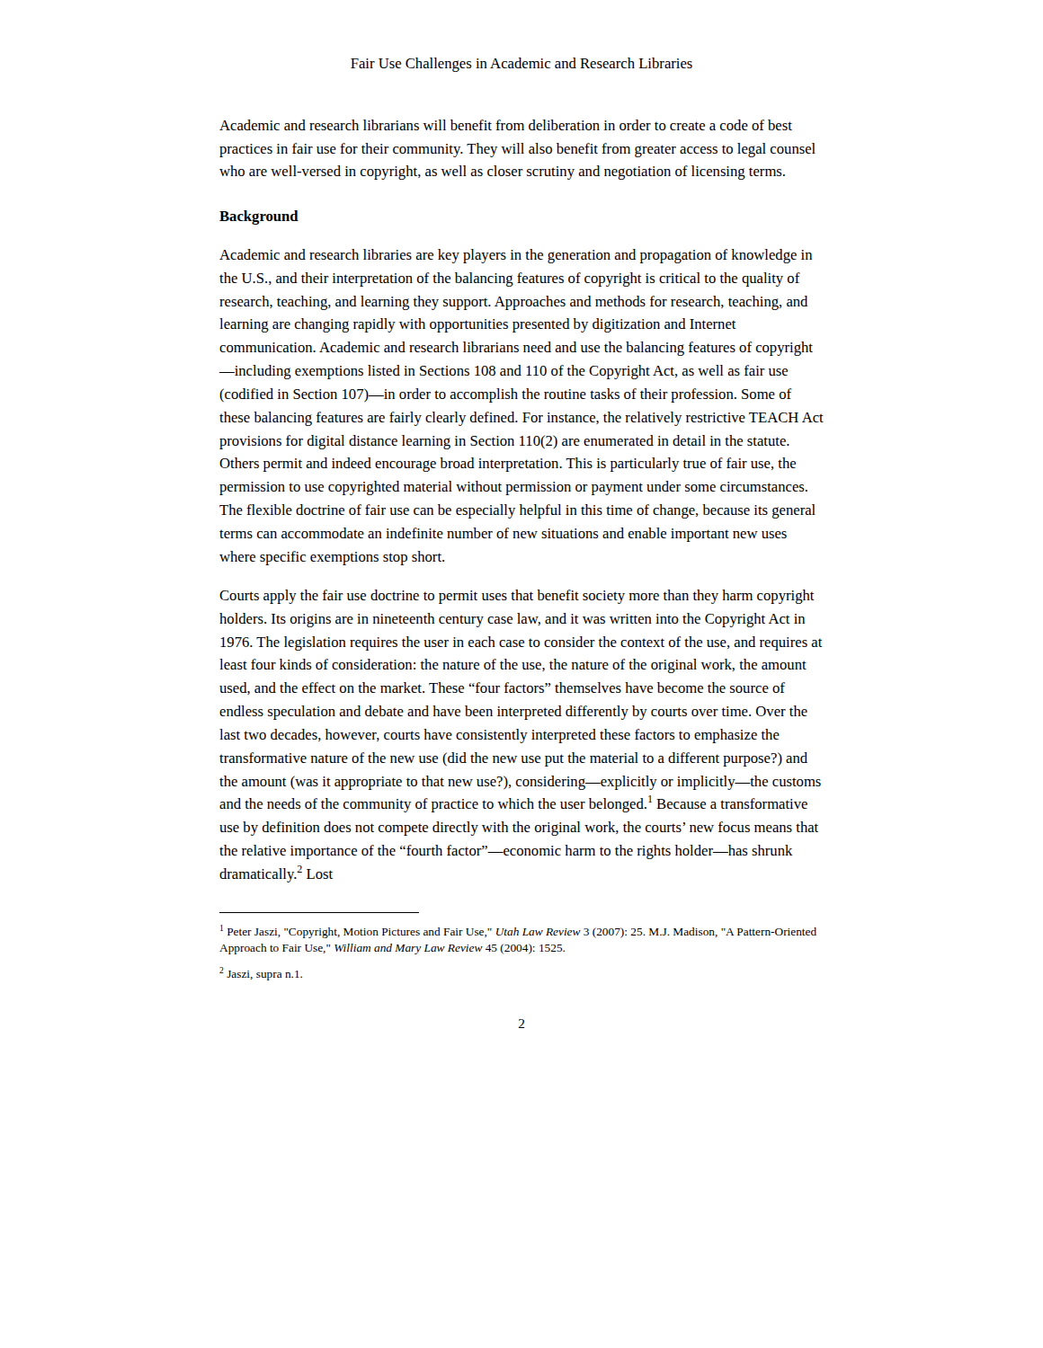Fair Use Challenges in Academic and Research Libraries
Academic and research librarians will benefit from deliberation in order to create a code of best practices in fair use for their community. They will also benefit from greater access to legal counsel who are well-versed in copyright, as well as closer scrutiny and negotiation of licensing terms.
Background
Academic and research libraries are key players in the generation and propagation of knowledge in the U.S., and their interpretation of the balancing features of copyright is critical to the quality of research, teaching, and learning they support. Approaches and methods for research, teaching, and learning are changing rapidly with opportunities presented by digitization and Internet communication. Academic and research librarians need and use the balancing features of copyright—including exemptions listed in Sections 108 and 110 of the Copyright Act, as well as fair use (codified in Section 107)—in order to accomplish the routine tasks of their profession. Some of these balancing features are fairly clearly defined. For instance, the relatively restrictive TEACH Act provisions for digital distance learning in Section 110(2) are enumerated in detail in the statute. Others permit and indeed encourage broad interpretation. This is particularly true of fair use, the permission to use copyrighted material without permission or payment under some circumstances. The flexible doctrine of fair use can be especially helpful in this time of change, because its general terms can accommodate an indefinite number of new situations and enable important new uses where specific exemptions stop short.
Courts apply the fair use doctrine to permit uses that benefit society more than they harm copyright holders. Its origins are in nineteenth century case law, and it was written into the Copyright Act in 1976. The legislation requires the user in each case to consider the context of the use, and requires at least four kinds of consideration: the nature of the use, the nature of the original work, the amount used, and the effect on the market. These “four factors” themselves have become the source of endless speculation and debate and have been interpreted differently by courts over time. Over the last two decades, however, courts have consistently interpreted these factors to emphasize the transformative nature of the new use (did the new use put the material to a different purpose?) and the amount (was it appropriate to that new use?), considering—explicitly or implicitly—the customs and the needs of the community of practice to which the user belonged.1 Because a transformative use by definition does not compete directly with the original work, the courts’ new focus means that the relative importance of the “fourth factor”—economic harm to the rights holder—has shrunk dramatically.2 Lost
1 Peter Jaszi, "Copyright, Motion Pictures and Fair Use," Utah Law Review 3 (2007): 25. M.J. Madison, "A Pattern-Oriented Approach to Fair Use," William and Mary Law Review 45 (2004): 1525.
2 Jaszi, supra n.1.
2